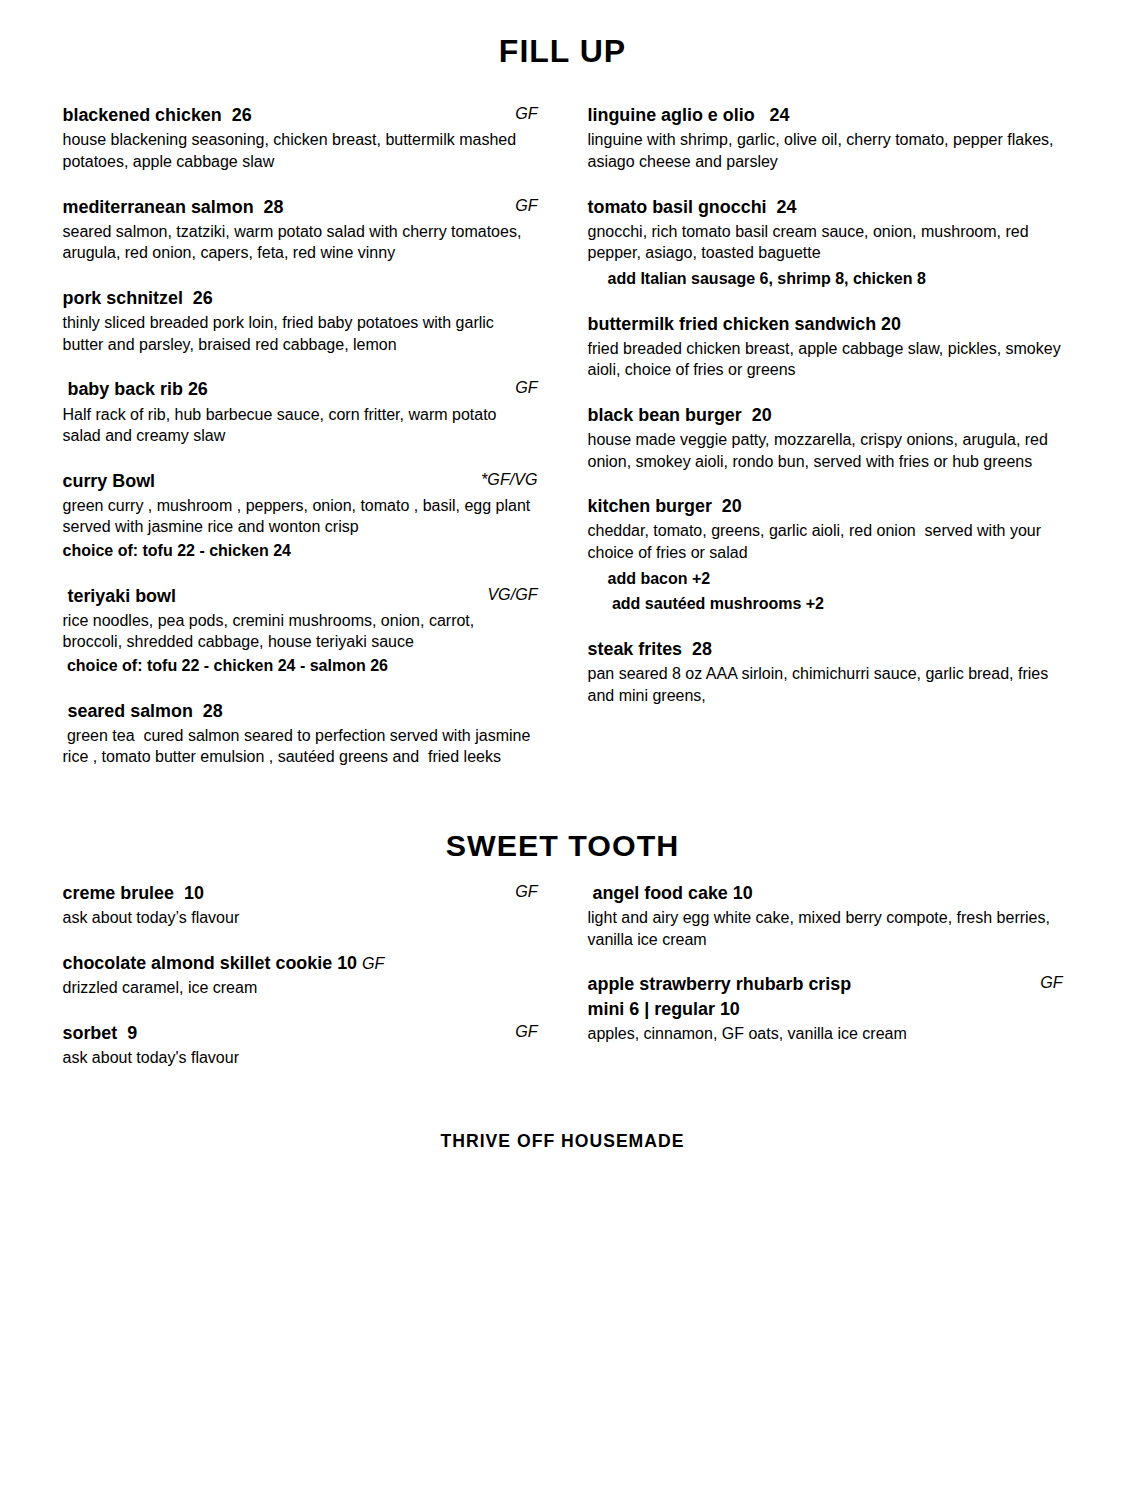FILL UP
blackened chicken 26 GF
house blackening seasoning, chicken breast, buttermilk mashed potatoes, apple cabbage slaw
mediterranean salmon 28 GF
seared salmon, tzatziki, warm potato salad with cherry tomatoes, arugula, red onion, capers, feta, red wine vinny
pork schnitzel 26
thinly sliced breaded pork loin, fried baby potatoes with garlic butter and parsley, braised red cabbage, lemon
baby back rib 26 GF
Half rack of rib, hub barbecue sauce, corn fritter, warm potato salad and creamy slaw
curry Bowl *GF/VG
green curry , mushroom , peppers, onion, tomato , basil, egg plant served with jasmine rice and wonton crisp
choice of: tofu 22 - chicken 24
teriyaki bowl VG/GF
rice noodles, pea pods, cremini mushrooms, onion, carrot, broccoli, shredded cabbage, house teriyaki sauce
choice of: tofu 22 - chicken 24 - salmon 26
seared salmon 28
green tea cured salmon seared to perfection served with jasmine rice , tomato butter emulsion , sautéed greens and fried leeks
linguine aglio e olio 24
linguine with shrimp, garlic, olive oil, cherry tomato, pepper flakes, asiago cheese and parsley
tomato basil gnocchi 24
gnocchi, rich tomato basil cream sauce, onion, mushroom, red pepper, asiago, toasted baguette
add Italian sausage 6, shrimp 8, chicken 8
buttermilk fried chicken sandwich 20
fried breaded chicken breast, apple cabbage slaw, pickles, smokey aioli, choice of fries or greens
black bean burger 20
house made veggie patty, mozzarella, crispy onions, arugula, red onion, smokey aioli, rondo bun, served with fries or hub greens
kitchen burger 20
cheddar, tomato, greens, garlic aioli, red onion served with your choice of fries or salad
add bacon +2
add sautéed mushrooms +2
steak frites 28
pan seared 8 oz AAA sirloin, chimichurri sauce, garlic bread, fries and mini greens,
SWEET TOOTH
creme brulee 10 GF
ask about today’s flavour
chocolate almond skillet cookie 10 GF
drizzled caramel, ice cream
sorbet 9 GF
ask about today's flavour
angel food cake 10
light and airy egg white cake, mixed berry compote, fresh berries, vanilla ice cream
apple strawberry rhubarb crisp GF
mini 6 | regular 10
apples, cinnamon, GF oats, vanilla ice cream
THRIVE OFF HOUSEMADE